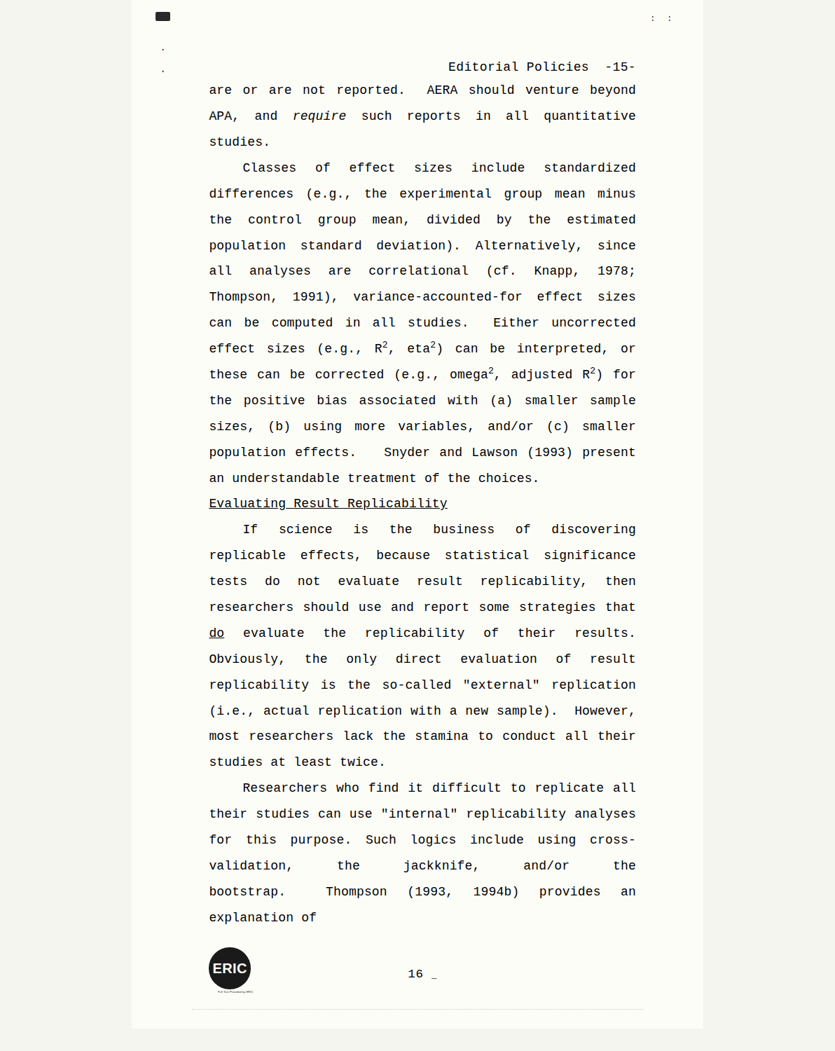.
.
: :
Editorial Policies -15-
are or are not reported. AERA should venture beyond APA, and require such reports in all quantitative studies.
Classes of effect sizes include standardized differences (e.g., the experimental group mean minus the control group mean, divided by the estimated population standard deviation). Alternatively, since all analyses are correlational (cf. Knapp, 1978; Thompson, 1991), variance-accounted-for effect sizes can be computed in all studies. Either uncorrected effect sizes (e.g., R2, eta2) can be interpreted, or these can be corrected (e.g., omega2, adjusted R2) for the positive bias associated with (a) smaller sample sizes, (b) using more variables, and/or (c) smaller population effects. Snyder and Lawson (1993) present an understandable treatment of the choices.
Evaluating Result Replicability
If science is the business of discovering replicable effects, because statistical significance tests do not evaluate result replicability, then researchers should use and report some strategies that do evaluate the replicability of their results. Obviously, the only direct evaluation of result replicability is the so-called "external" replication (i.e., actual replication with a new sample). However, most researchers lack the stamina to conduct all their studies at least twice.
Researchers who find it difficult to replicate all their studies can use "internal" replicability analyses for this purpose. Such logics include using cross-validation, the jackknife, and/or the bootstrap. Thompson (1993, 1994b) provides an explanation of
ERIC
Full Text Provided by ERIC
16 _